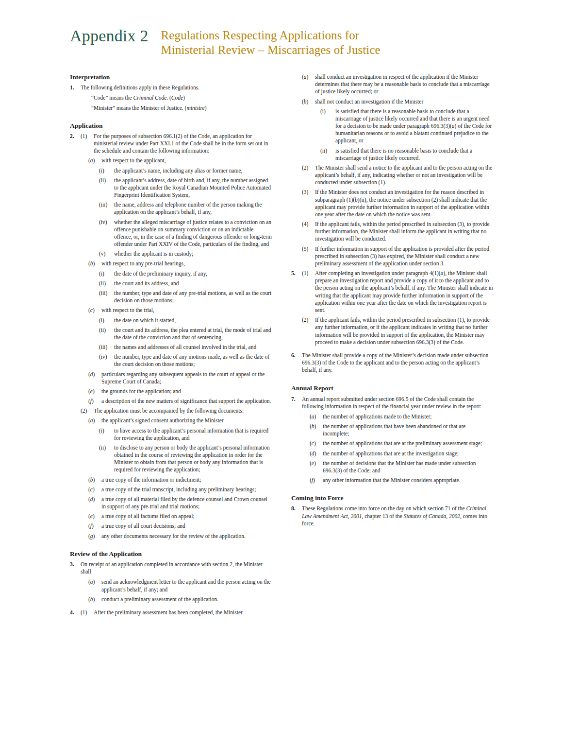Appendix 2
Regulations Respecting Applications for
Ministerial Review – Miscarriages of Justice
Interpretation
1.
The following definitions apply in these Regulations.
“Code” means the Criminal Code. (Code)
“Minister” means the Minister of Justice. (ministre)
Application
2.
(1)
For the purposes of subsection 696.1(2) of the Code, an application for ministerial review under Part XXI.1 of the Code shall be in the form set out in the schedule and contain the following information:
(a)
with respect to the applicant,
(i)
the applicant’s name, including any alias or former name,
(ii)
the applicant’s address, date of birth and, if any, the number assigned to the applicant under the Royal Canadian Mounted Police Automated Fingerprint Identification System,
(iii)
the name, address and telephone number of the person making the application on the applicant’s behalf, if any,
(iv)
whether the alleged miscarriage of justice relates to a conviction on an offence punishable on summary conviction or on an indictable offence, or, in the case of a finding of dangerous offender or long-term offender under Part XXIV of the Code, particulars of the finding, and
(v)
whether the applicant is in custody;
(b)
with respect to any pre-trial hearings,
(i)
the date of the preliminary inquiry, if any,
(ii)
the court and its address, and
(iii)
the number, type and date of any pre-trial motions, as well as the court decision on those motions;
(c)
with respect to the trial,
(i)
the date on which it started,
(ii)
the court and its address, the plea entered at trial, the mode of trial and the date of the conviction and that of sentencing,
(iii)
the names and addresses of all counsel involved in the trial, and
(iv)
the number, type and date of any motions made, as well as the date of the court decision on those motions;
(d)
particulars regarding any subsequent appeals to the court of appeal or the Supreme Court of Canada;
(e)
the grounds for the application; and
(f)
a description of the new matters of significance that support the application.
(2)
The application must be accompanied by the following documents:
(a)
the applicant’s signed consent authorizing the Minister
(i)
to have access to the applicant’s personal information that is required for reviewing the application, and
(ii)
to disclose to any person or body the applicant’s personal information obtained in the course of reviewing the application in order for the Minister to obtain from that person or body any information that is required for reviewing the application;
(b)
a true copy of the information or indictment;
(c)
a true copy of the trial transcript, including any preliminary hearings;
(d)
a true copy of all material filed by the defence counsel and Crown counsel in support of any pre-trial and trial motions;
(e)
a true copy of all factums filed on appeal;
(f)
a true copy of all court decisions; and
(g)
any other documents necessary for the review of the application.
Review of the Application
3.
On receipt of an application completed in accordance with section 2, the Minister shall
(a)
send an acknowledgment letter to the applicant and the person acting on the applicant’s behalf, if any; and
(b)
conduct a preliminary assessment of the application.
4.
(1)
After the preliminary assessment has been completed, the Minister
(a)
shall conduct an investigation in respect of the application if the Minister determines that there may be a reasonable basis to conclude that a miscarriage of justice likely occurred; or
(b)
shall not conduct an investigation if the Minister
(i)
is satisfied that there is a reasonable basis to conclude that a miscarriage of justice likely occurred and that there is an urgent need for a decision to be made under paragraph 696.3(3)(a) of the Code for humanitarian reasons or to avoid a blatant continued prejudice to the applicant, or
(ii)
is satisfied that there is no reasonable basis to conclude that a miscarriage of justice likely occurred.
(2)
The Minister shall send a notice to the applicant and to the person acting on the applicant’s behalf, if any, indicating whether or not an investigation will be conducted under subsection (1).
(3)
If the Minister does not conduct an investigation for the reason described in subparagraph (1)(b)(ii), the notice under subsection (2) shall indicate that the applicant may provide further information in support of the application within one year after the date on which the notice was sent.
(4)
If the applicant fails, within the period prescribed in subsection (3), to provide further information, the Minister shall inform the applicant in writing that no investigation will be conducted.
(5)
If further information in support of the application is provided after the period prescribed in subsection (3) has expired, the Minister shall conduct a new preliminary assessment of the application under section 3.
5.
(1)
After completing an investigation under paragraph 4(1)(a), the Minister shall prepare an investigation report and provide a copy of it to the applicant and to the person acting on the applicant’s behalf, if any. The Minister shall indicate in writing that the applicant may provide further information in support of the application within one year after the date on which the investigation report is sent.
(2)
If the applicant fails, within the period prescribed in subsection (1), to provide any further information, or if the applicant indicates in writing that no further information will be provided in support of the application, the Minister may proceed to make a decision under subsection 696.3(3) of the Code.
6.
The Minister shall provide a copy of the Minister’s decision made under subsection 696.3(3) of the Code to the applicant and to the person acting on the applicant’s behalf, if any.
Annual Report
7.
An annual report submitted under section 696.5 of the Code shall contain the following information in respect of the financial year under review in the report:
(a)
the number of applications made to the Minister;
(b)
the number of applications that have been abandoned or that are incomplete;
(c)
the number of applications that are at the preliminary assessment stage;
(d)
the number of applications that are at the investigation stage;
(e)
the number of decisions that the Minister has made under subsection 696.3(3) of the Code; and
(f)
any other information that the Minister considers appropriate.
Coming into Force
8.
These Regulations come into force on the day on which section 71 of the Criminal Law Amendment Act, 2001, chapter 13 of the Statutes of Canada, 2002, comes into force.